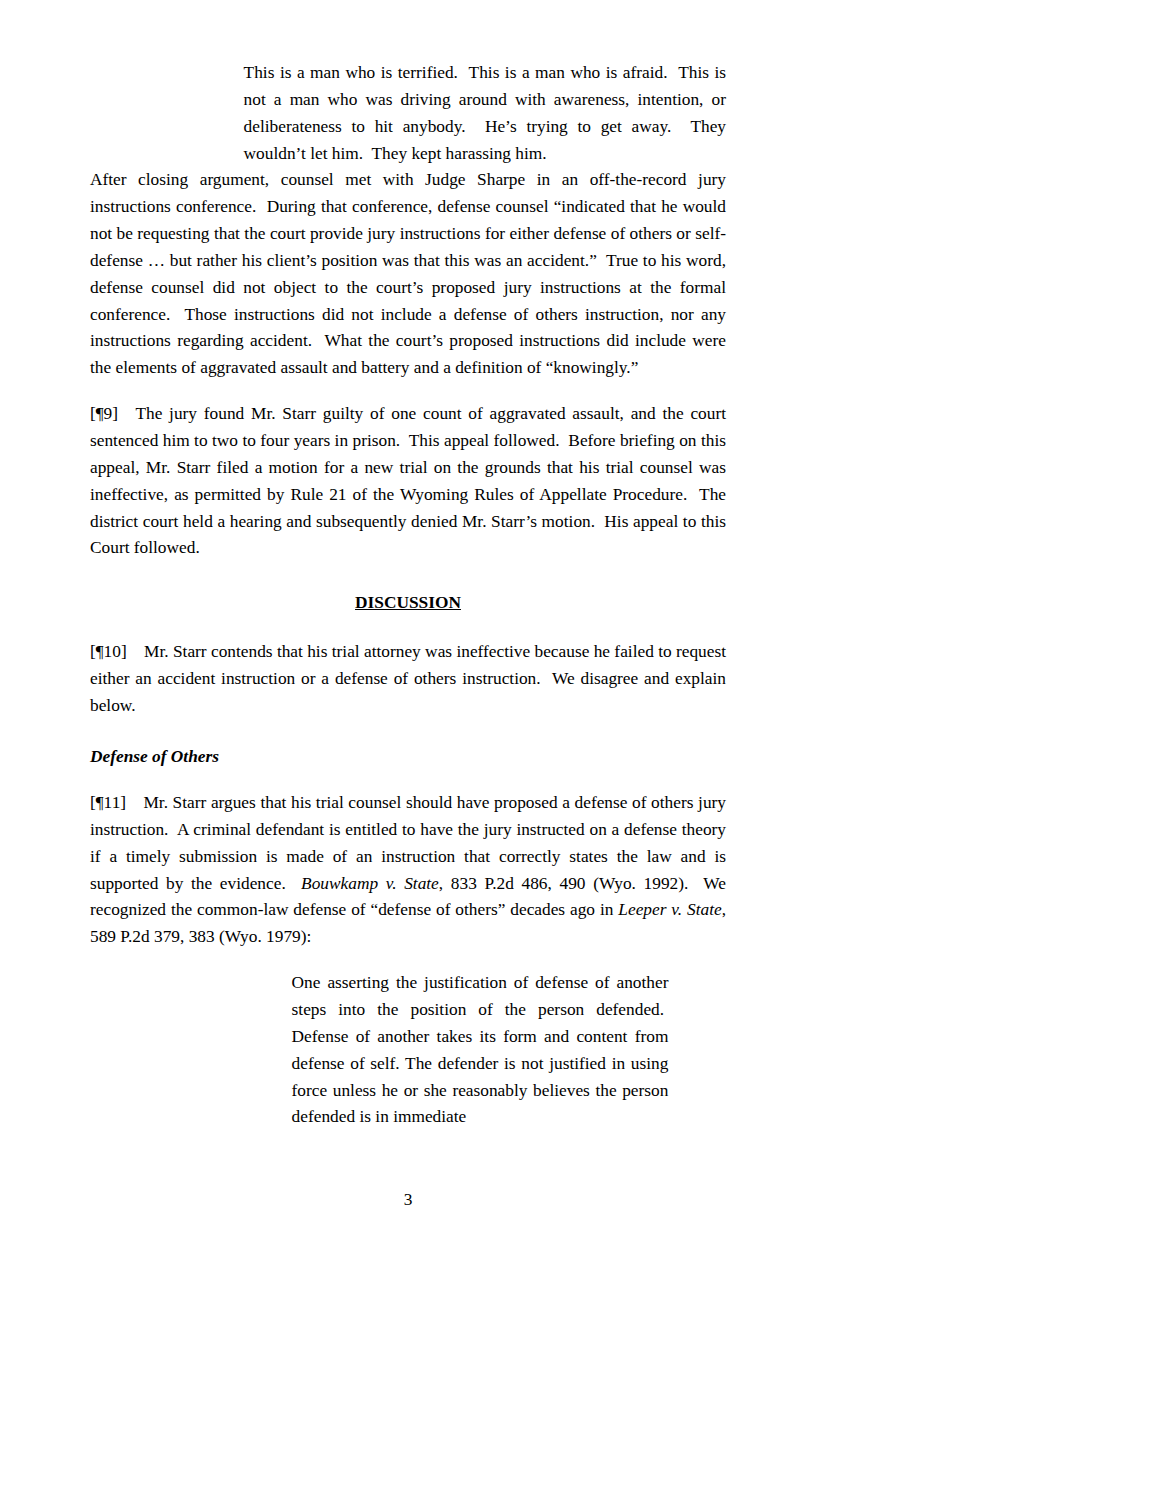This is a man who is terrified. This is a man who is afraid. This is not a man who was driving around with awareness, intention, or deliberateness to hit anybody. He’s trying to get away. They wouldn’t let him. They kept harassing him.
After closing argument, counsel met with Judge Sharpe in an off-the-record jury instructions conference. During that conference, defense counsel “indicated that he would not be requesting that the court provide jury instructions for either defense of others or self-defense … but rather his client’s position was that this was an accident.” True to his word, defense counsel did not object to the court’s proposed jury instructions at the formal conference. Those instructions did not include a defense of others instruction, nor any instructions regarding accident. What the court’s proposed instructions did include were the elements of aggravated assault and battery and a definition of “knowingly.”
[¶9] The jury found Mr. Starr guilty of one count of aggravated assault, and the court sentenced him to two to four years in prison. This appeal followed. Before briefing on this appeal, Mr. Starr filed a motion for a new trial on the grounds that his trial counsel was ineffective, as permitted by Rule 21 of the Wyoming Rules of Appellate Procedure. The district court held a hearing and subsequently denied Mr. Starr’s motion. His appeal to this Court followed.
DISCUSSION
[¶10] Mr. Starr contends that his trial attorney was ineffective because he failed to request either an accident instruction or a defense of others instruction. We disagree and explain below.
Defense of Others
[¶11] Mr. Starr argues that his trial counsel should have proposed a defense of others jury instruction. A criminal defendant is entitled to have the jury instructed on a defense theory if a timely submission is made of an instruction that correctly states the law and is supported by the evidence. Bouwkamp v. State, 833 P.2d 486, 490 (Wyo. 1992). We recognized the common-law defense of “defense of others” decades ago in Leeper v. State, 589 P.2d 379, 383 (Wyo. 1979):
One asserting the justification of defense of another steps into the position of the person defended. Defense of another takes its form and content from defense of self. The defender is not justified in using force unless he or she reasonably believes the person defended is in immediate
3